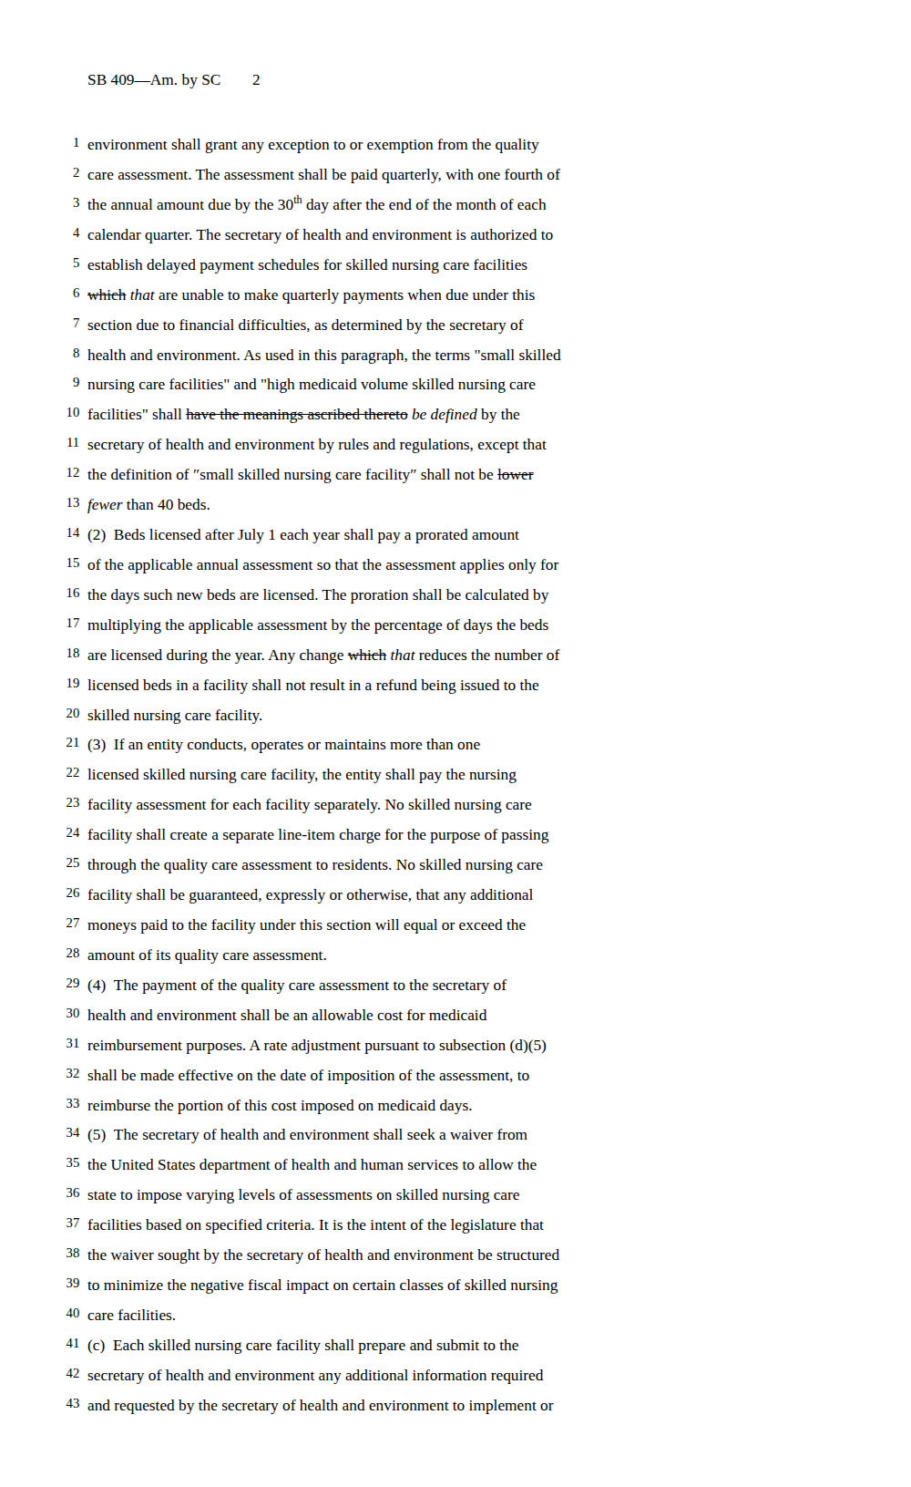SB 409—Am. by SC 2
environment shall grant any exception to or exemption from the quality
care assessment. The assessment shall be paid quarterly, with one fourth of
the annual amount due by the 30th day after the end of the month of each
calendar quarter. The secretary of health and environment is authorized to
establish delayed payment schedules for skilled nursing care facilities
which that are unable to make quarterly payments when due under this
section due to financial difficulties, as determined by the secretary of
health and environment. As used in this paragraph, the terms "small skilled
nursing care facilities" and "high medicaid volume skilled nursing care
facilities" shall have the meanings ascribed thereto be defined by the
secretary of health and environment by rules and regulations, except that
the definition of ″small skilled nursing care facility″ shall not be lower
fewer than 40 beds.
(2) Beds licensed after July 1 each year shall pay a prorated amount
of the applicable annual assessment so that the assessment applies only for
the days such new beds are licensed. The proration shall be calculated by
multiplying the applicable assessment by the percentage of days the beds
are licensed during the year. Any change which that reduces the number of
licensed beds in a facility shall not result in a refund being issued to the
skilled nursing care facility.
(3) If an entity conducts, operates or maintains more than one
licensed skilled nursing care facility, the entity shall pay the nursing
facility assessment for each facility separately. No skilled nursing care
facility shall create a separate line-item charge for the purpose of passing
through the quality care assessment to residents. No skilled nursing care
facility shall be guaranteed, expressly or otherwise, that any additional
moneys paid to the facility under this section will equal or exceed the
amount of its quality care assessment.
(4) The payment of the quality care assessment to the secretary of
health and environment shall be an allowable cost for medicaid
reimbursement purposes. A rate adjustment pursuant to subsection (d)(5)
shall be made effective on the date of imposition of the assessment, to
reimburse the portion of this cost imposed on medicaid days.
(5) The secretary of health and environment shall seek a waiver from
the United States department of health and human services to allow the
state to impose varying levels of assessments on skilled nursing care
facilities based on specified criteria. It is the intent of the legislature that
the waiver sought by the secretary of health and environment be structured
to minimize the negative fiscal impact on certain classes of skilled nursing
care facilities.
(c) Each skilled nursing care facility shall prepare and submit to the
secretary of health and environment any additional information required
and requested by the secretary of health and environment to implement or